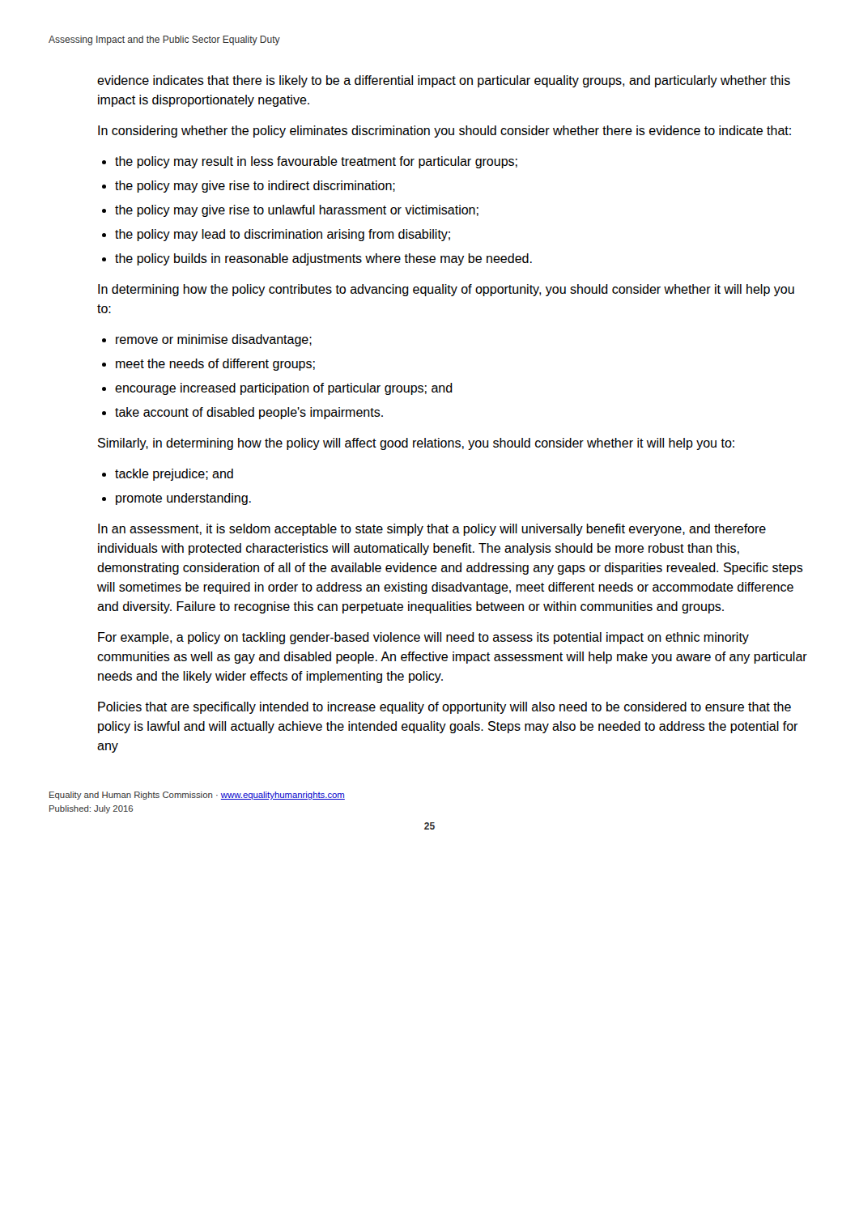Assessing Impact and the Public Sector Equality Duty
evidence indicates that there is likely to be a differential impact on particular equality groups, and particularly whether this impact is disproportionately negative.
In considering whether the policy eliminates discrimination you should consider whether there is evidence to indicate that:
the policy may result in less favourable treatment for particular groups;
the policy may give rise to indirect discrimination;
the policy may give rise to unlawful harassment or victimisation;
the policy may lead to discrimination arising from disability;
the policy builds in reasonable adjustments where these may be needed.
In determining how the policy contributes to advancing equality of opportunity, you should consider whether it will help you to:
remove or minimise disadvantage;
meet the needs of different groups;
encourage increased participation of particular groups; and
take account of disabled people's impairments.
Similarly, in determining how the policy will affect good relations, you should consider whether it will help you to:
tackle prejudice; and
promote understanding.
In an assessment, it is seldom acceptable to state simply that a policy will universally benefit everyone, and therefore individuals with protected characteristics will automatically benefit. The analysis should be more robust than this, demonstrating consideration of all of the available evidence and addressing any gaps or disparities revealed. Specific steps will sometimes be required in order to address an existing disadvantage, meet different needs or accommodate difference and diversity. Failure to recognise this can perpetuate inequalities between or within communities and groups.
For example, a policy on tackling gender-based violence will need to assess its potential impact on ethnic minority communities as well as gay and disabled people. An effective impact assessment will help make you aware of any particular needs and the likely wider effects of implementing the policy.
Policies that are specifically intended to increase equality of opportunity will also need to be considered to ensure that the policy is lawful and will actually achieve the intended equality goals. Steps may also be needed to address the potential for any
Equality and Human Rights Commission · www.equalityhumanrights.com
Published: July 2016
25